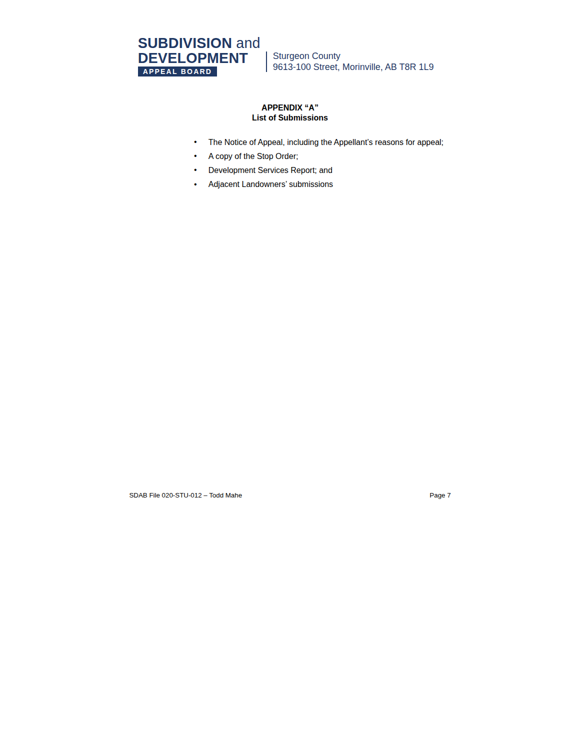SUBDIVISION and
DEVELOPMENT
Appeal Board
Sturgeon County
9613-100 Street, Morinville, AB T8R 1L9
APPENDIX “A”
List of Submissions
The Notice of Appeal, including the Appellant’s reasons for appeal;
A copy of the Stop Order;
Development Services Report; and
Adjacent Landowners’ submissions
SDAB File 020-STU-012 – Todd Mahe
Page 7